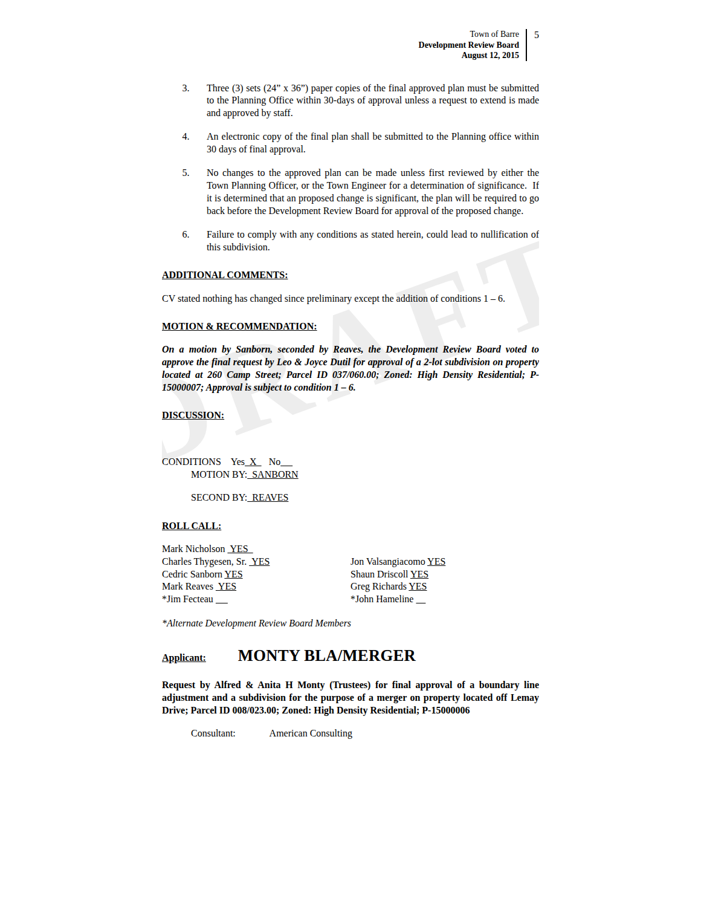DRAFT
Town of Barre
Development Review Board
August 12, 2015
5
3. Three (3) sets (24” x 36”) paper copies of the final approved plan must be submitted to the Planning Office within 30-days of approval unless a request to extend is made and approved by staff.
4. An electronic copy of the final plan shall be submitted to the Planning office within 30 days of final approval.
5. No changes to the approved plan can be made unless first reviewed by either the Town Planning Officer, or the Town Engineer for a determination of significance. If it is determined that an proposed change is significant, the plan will be required to go back before the Development Review Board for approval of the proposed change.
6. Failure to comply with any conditions as stated herein, could lead to nullification of this subdivision.
Additional Comments:
CV stated nothing has changed since preliminary except the addition of conditions 1 – 6.
Motion & Recommendation:
On a motion by Sanborn, seconded by Reaves, the Development Review Board voted to approve the final request by Leo & Joyce Dutil for approval of a 2-lot subdivision on property located at 260 Camp Street; Parcel ID 037/060.00; Zoned: High Density Residential; P-15000007; Approval is subject to condition 1 – 6.
Discussion:
CONDITIONS Yes X No
MOTION BY: SANBORN
SECOND BY: REAVES
Roll Call:
| Mark Nicholson YES | |
| Charles Thygesen, Sr. YES | Jon Valsangiacomo YES |
| Cedric Sanborn YES | Shaun Driscoll YES |
| Mark Reaves YES | Greg Richards YES |
| *Jim Fecteau | *John Hameline |
*Alternate Development Review Board Members
Applicant: MONTY BLA/MERGER
Request by Alfred & Anita H Monty (Trustees) for final approval of a boundary line adjustment and a subdivision for the purpose of a merger on property located off Lemay Drive; Parcel ID 008/023.00; Zoned: High Density Residential; P-15000006
Consultant: American Consulting